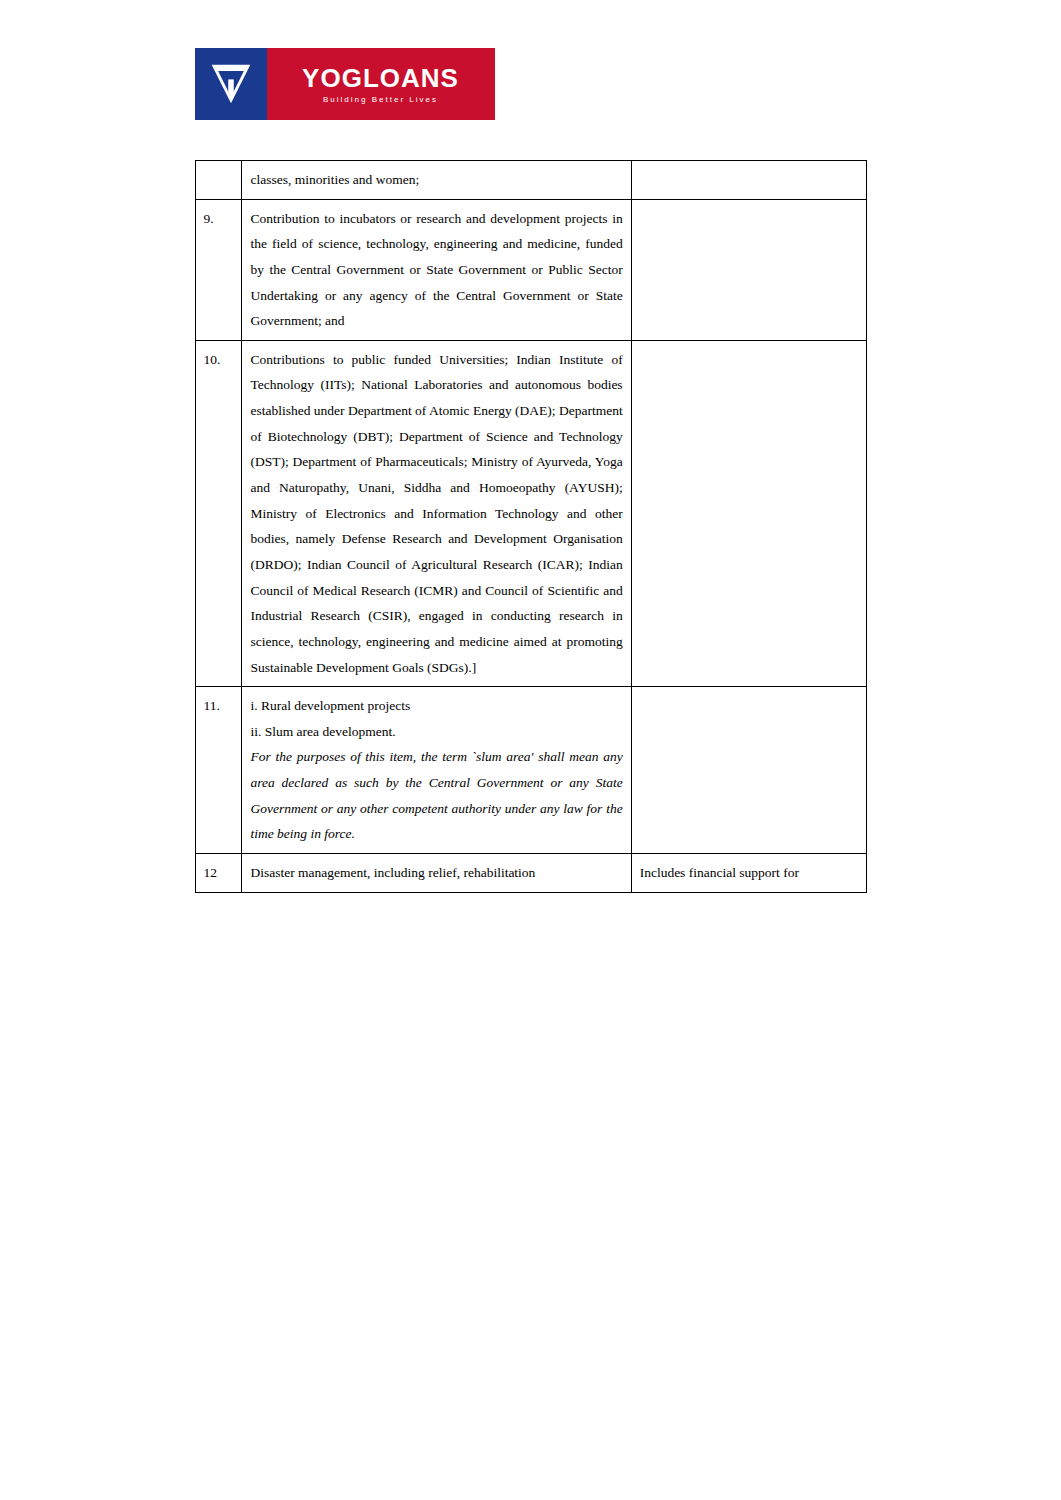YOGLOANS
Building Better Lives
| | classes, minorities and women; | |
| 9. | Contribution to incubators or research and development projects in the field of science, technology, engineering and medicine, funded by the Central Government or State Government or Public Sector Undertaking or any agency of the Central Government or State Government; and | |
| 10. | Contributions to public funded Universities; Indian Institute of Technology (IITs); National Laboratories and autonomous bodies established under Department of Atomic Energy (DAE); Department of Biotechnology (DBT); Department of Science and Technology (DST); Department of Pharmaceuticals; Ministry of Ayurveda, Yoga and Naturopathy, Unani, Siddha and Homoeopathy (AYUSH); Ministry of Electronics and Information Technology and other bodies, namely Defense Research and Development Organisation (DRDO); Indian Council of Agricultural Research (ICAR); Indian Council of Medical Research (ICMR) and Council of Scientific and Industrial Research (CSIR), engaged in conducting research in science, technology, engineering and medicine aimed at promoting Sustainable Development Goals (SDGs).] | |
| 11. | i. Rural development projects ii. Slum area development. For the purposes of this item, the term `slum area' shall mean any area declared as such by the Central Government or any State Government or any other competent authority under any law for the time being in force. | |
| 12 | Disaster management, including relief, rehabilitation | Includes financial support for |